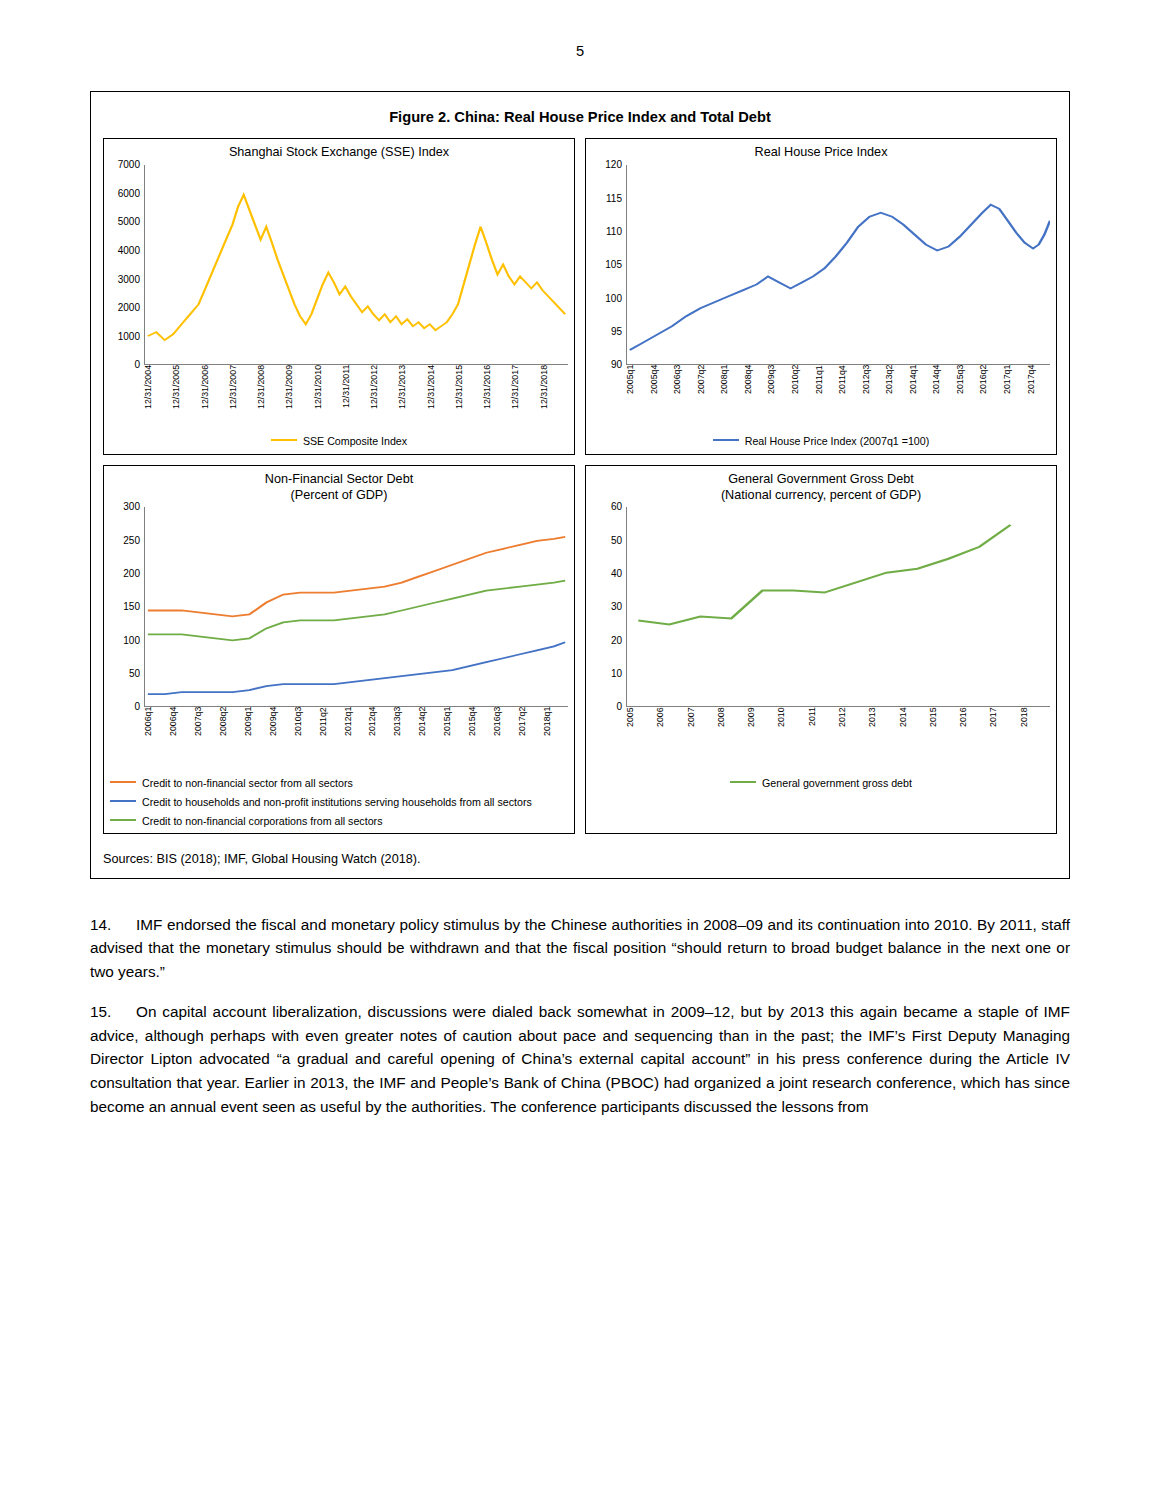5
Figure 2. China: Real House Price Index and Total Debt
Shanghai Stock Exchange (SSE) Index
7000 6000 5000 4000 3000 2000 1000 0
12/31/2004 12/31/2005 12/31/2006 12/31/2007 12/31/2008 12/31/2009 12/31/2010 12/31/2011 12/31/2012 12/31/2013 12/31/2014 12/31/2015 12/31/2016 12/31/2017 12/31/2018
SSE Composite Index
Real House Price Index
120 115 110 105 100 95 90
2005q1 2005q4 2006q3 2007q2 2008q1 2008q4 2009q3 2010q2 2011q1 2011q4 2012q3 2013q2 2014q1 2014q4 2015q3 2016q2 2017q1 2017q4
Real House Price Index (2007q1 =100)
Non-Financial Sector Debt
(Percent of GDP)
300 250 200 150 100 50 0
2006q1 2006q4 2007q3 2008q2 2009q1 2009q4 2010q3 2011q2 2012q1 2012q4 2013q3 2014q2 2015q1 2015q4 2016q3 2017q2 2018q1
Credit to non-financial sector from all sectors
Credit to households and non-profit institutions serving households from all sectors
Credit to non-financial corporations from all sectors
General Government Gross Debt
(National currency, percent of GDP)
60 50 40 30 20 10 0
2005 2006 2007 2008 2009 2010 2011 2012 2013 2014 2015 2016 2017 2018
General government gross debt
Sources: BIS (2018); IMF, Global Housing Watch (2018).
14. IMF endorsed the fiscal and monetary policy stimulus by the Chinese authorities in 2008–09 and its continuation into 2010. By 2011, staff advised that the monetary stimulus should be withdrawn and that the fiscal position “should return to broad budget balance in the next one or two years.”
15. On capital account liberalization, discussions were dialed back somewhat in 2009–12, but by 2013 this again became a staple of IMF advice, although perhaps with even greater notes of caution about pace and sequencing than in the past; the IMF’s First Deputy Managing Director Lipton advocated “a gradual and careful opening of China’s external capital account” in his press conference during the Article IV consultation that year. Earlier in 2013, the IMF and People’s Bank of China (PBOC) had organized a joint research conference, which has since become an annual event seen as useful by the authorities. The conference participants discussed the lessons from